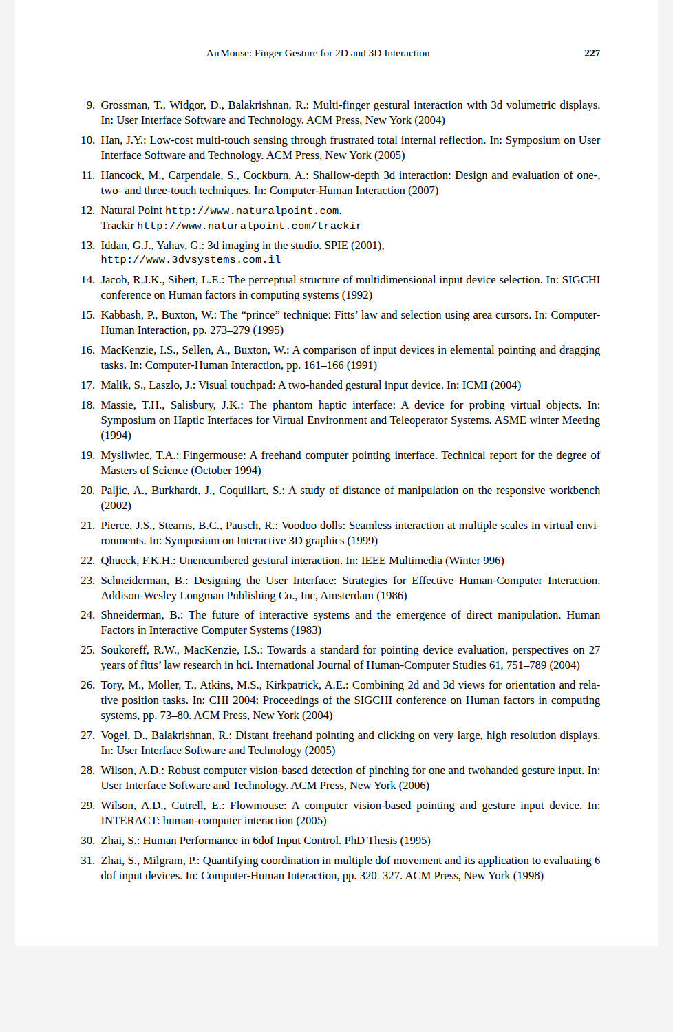AirMouse: Finger Gesture for 2D and 3D Interaction 227
Grossman, T., Widgor, D., Balakrishnan, R.: Multi-finger gestural interaction with 3d volumetric displays. In: User Interface Software and Technology. ACM Press, New York (2004)
Han, J.Y.: Low-cost multi-touch sensing through frustrated total internal reflection. In: Symposium on User Interface Software and Technology. ACM Press, New York (2005)
Hancock, M., Carpendale, S., Cockburn, A.: Shallow-depth 3d interaction: Design and evaluation of one-, two- and three-touch techniques. In: Computer-Human Interaction (2007)
Natural Point http://www.naturalpoint.com.
Trackir http://www.naturalpoint.com/trackir
Iddan, G.J., Yahav, G.: 3d imaging in the studio. SPIE (2001),
http://www.3dvsystems.com.il
Jacob, R.J.K., Sibert, L.E.: The perceptual structure of multidimensional input device selection. In: SIGCHI conference on Human factors in computing systems (1992)
Kabbash, P., Buxton, W.: The “prince” technique: Fitts’ law and selection using area cursors. In: Computer-Human Interaction, pp. 273–279 (1995)
MacKenzie, I.S., Sellen, A., Buxton, W.: A comparison of input devices in elemental pointing and dragging tasks. In: Computer-Human Interaction, pp. 161–166 (1991)
Malik, S., Laszlo, J.: Visual touchpad: A two-handed gestural input device. In: ICMI (2004)
Massie, T.H., Salisbury, J.K.: The phantom haptic interface: A device for probing virtual objects. In: Symposium on Haptic Interfaces for Virtual Environment and Teleoperator Systems. ASME winter Meeting (1994)
Mysliwiec, T.A.: Fingermouse: A freehand computer pointing interface. Technical report for the degree of Masters of Science (October 1994)
Paljic, A., Burkhardt, J., Coquillart, S.: A study of distance of manipulation on the responsive workbench (2002)
Pierce, J.S., Stearns, B.C., Pausch, R.: Voodoo dolls: Seamless interaction at multiple scales in virtual environments. In: Symposium on Interactive 3D graphics (1999)
Qhueck, F.K.H.: Unencumbered gestural interaction. In: IEEE Multimedia (Winter 996)
Schneiderman, B.: Designing the User Interface: Strategies for Effective Human-Computer Interaction. Addison-Wesley Longman Publishing Co., Inc, Amsterdam (1986)
Shneiderman, B.: The future of interactive systems and the emergence of direct manipulation. Human Factors in Interactive Computer Systems (1983)
Soukoreff, R.W., MacKenzie, I.S.: Towards a standard for pointing device evaluation, perspectives on 27 years of fitts’ law research in hci. International Journal of Human-Computer Studies 61, 751–789 (2004)
Tory, M., Moller, T., Atkins, M.S., Kirkpatrick, A.E.: Combining 2d and 3d views for orientation and relative position tasks. In: CHI 2004: Proceedings of the SIGCHI conference on Human factors in computing systems, pp. 73–80. ACM Press, New York (2004)
Vogel, D., Balakrishnan, R.: Distant freehand pointing and clicking on very large, high resolution displays. In: User Interface Software and Technology (2005)
Wilson, A.D.: Robust computer vision-based detection of pinching for one and twohanded gesture input. In: User Interface Software and Technology. ACM Press, New York (2006)
Wilson, A.D., Cutrell, E.: Flowmouse: A computer vision-based pointing and gesture input device. In: INTERACT: human-computer interaction (2005)
Zhai, S.: Human Performance in 6dof Input Control. PhD Thesis (1995)
Zhai, S., Milgram, P.: Quantifying coordination in multiple dof movement and its application to evaluating 6 dof input devices. In: Computer-Human Interaction, pp. 320–327. ACM Press, New York (1998)